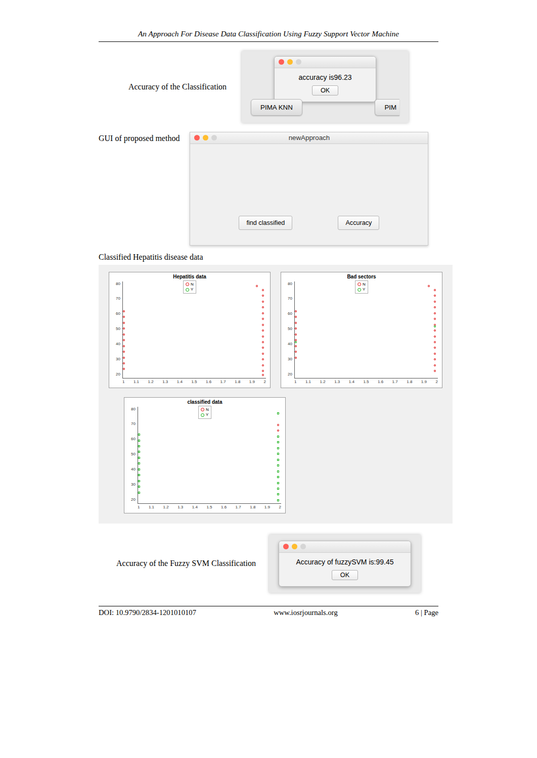An Approach For Disease Data Classification Using Fuzzy Support Vector Machine
Accuracy of the Classification
accuracy is96.23
OK
PIMA KNN
PIM
GUI of proposed method
newApproach
find classified
Accuracy
Classified Hepatitis disease data
Hepatitis data
N
Y
80706050403020
11.11.21.31.41.51.61.71.81.92
Bad sectors
N
Y
80706050403020
11.11.21.31.41.51.61.71.81.92
classified data
N
Y
80706050403020
11.11.21.31.41.51.61.71.81.92
Accuracy of the Fuzzy SVM Classification
Accuracy of fuzzySVM is:99.45
OK
DOI: 10.9790/2834-1201010107 www.iosrjournals.org 6 | Page